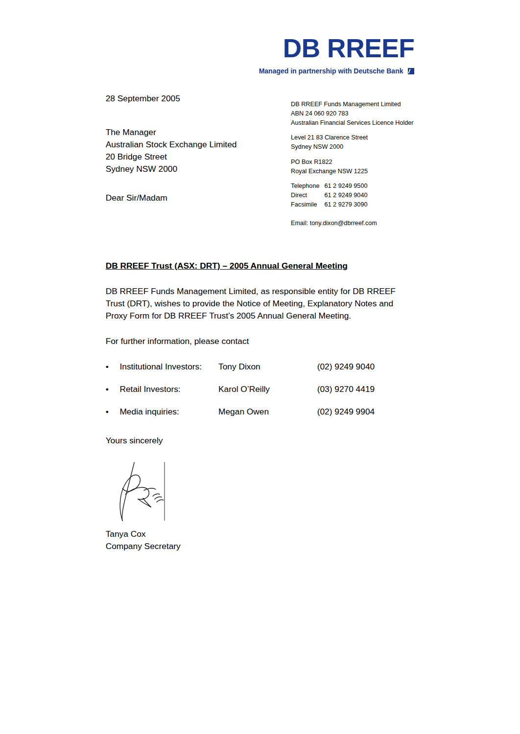DB RREEF
Managed in partnership with Deutsche Bank
28 September 2005
The Manager
Australian Stock Exchange Limited
20 Bridge Street
Sydney NSW 2000
Dear Sir/Madam
DB RREEF Funds Management Limited
ABN 24 060 920 783
Australian Financial Services Licence Holder
Level 21 83 Clarence Street
Sydney NSW 2000
PO Box R1822
Royal Exchange NSW 1225
| Telephone | 61 2 9249 9500 |
| Direct | 61 2 9249 9040 |
| Facsimile | 61 2 9279 3090 |
Email: tony.dixon@dbrreef.com
DB RREEF Trust (ASX: DRT) – 2005 Annual General Meeting
DB RREEF Funds Management Limited, as responsible entity for DB RREEF Trust (DRT), wishes to provide the Notice of Meeting, Explanatory Notes and Proxy Form for DB RREEF Trust’s 2005 Annual General Meeting.
For further information, please contact
• Institutional Investors: Tony Dixon (02) 9249 9040
• Retail Investors: Karol O’Reilly (03) 9270 4419
• Media inquiries: Megan Owen (02) 9249 9904
Yours sincerely
Tanya Cox
Company Secretary